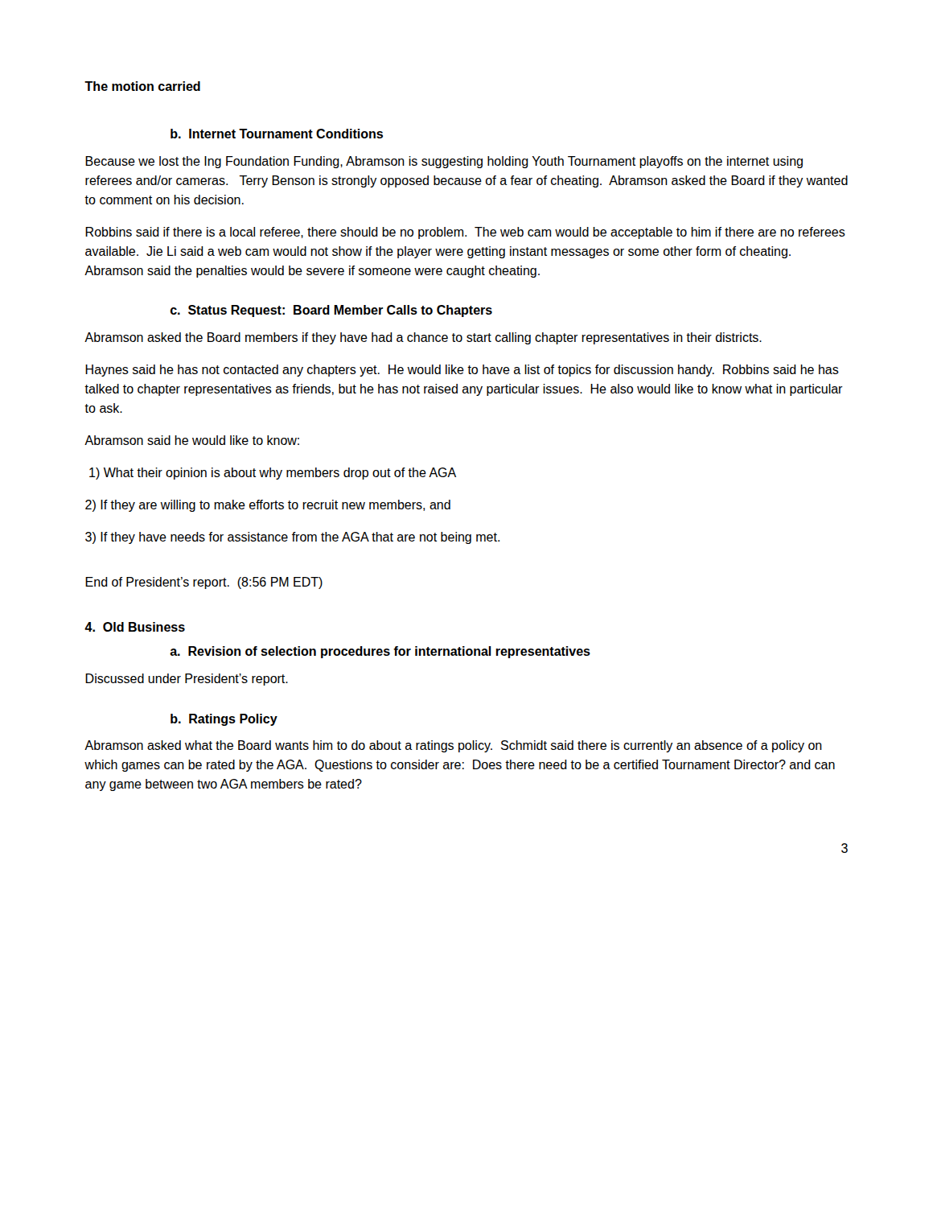The motion carried
b. Internet Tournament Conditions
Because we lost the Ing Foundation Funding, Abramson is suggesting holding Youth Tournament playoffs on the internet using referees and/or cameras. Terry Benson is strongly opposed because of a fear of cheating. Abramson asked the Board if they wanted to comment on his decision.
Robbins said if there is a local referee, there should be no problem. The web cam would be acceptable to him if there are no referees available. Jie Li said a web cam would not show if the player were getting instant messages or some other form of cheating. Abramson said the penalties would be severe if someone were caught cheating.
c. Status Request: Board Member Calls to Chapters
Abramson asked the Board members if they have had a chance to start calling chapter representatives in their districts.
Haynes said he has not contacted any chapters yet. He would like to have a list of topics for discussion handy. Robbins said he has talked to chapter representatives as friends, but he has not raised any particular issues. He also would like to know what in particular to ask.
Abramson said he would like to know:
1) What their opinion is about why members drop out of the AGA
2) If they are willing to make efforts to recruit new members, and
3) If they have needs for assistance from the AGA that are not being met.
End of President’s report. (8:56 PM EDT)
4. Old Business
a. Revision of selection procedures for international representatives
Discussed under President’s report.
b. Ratings Policy
Abramson asked what the Board wants him to do about a ratings policy. Schmidt said there is currently an absence of a policy on which games can be rated by the AGA. Questions to consider are: Does there need to be a certified Tournament Director? and can any game between two AGA members be rated?
3